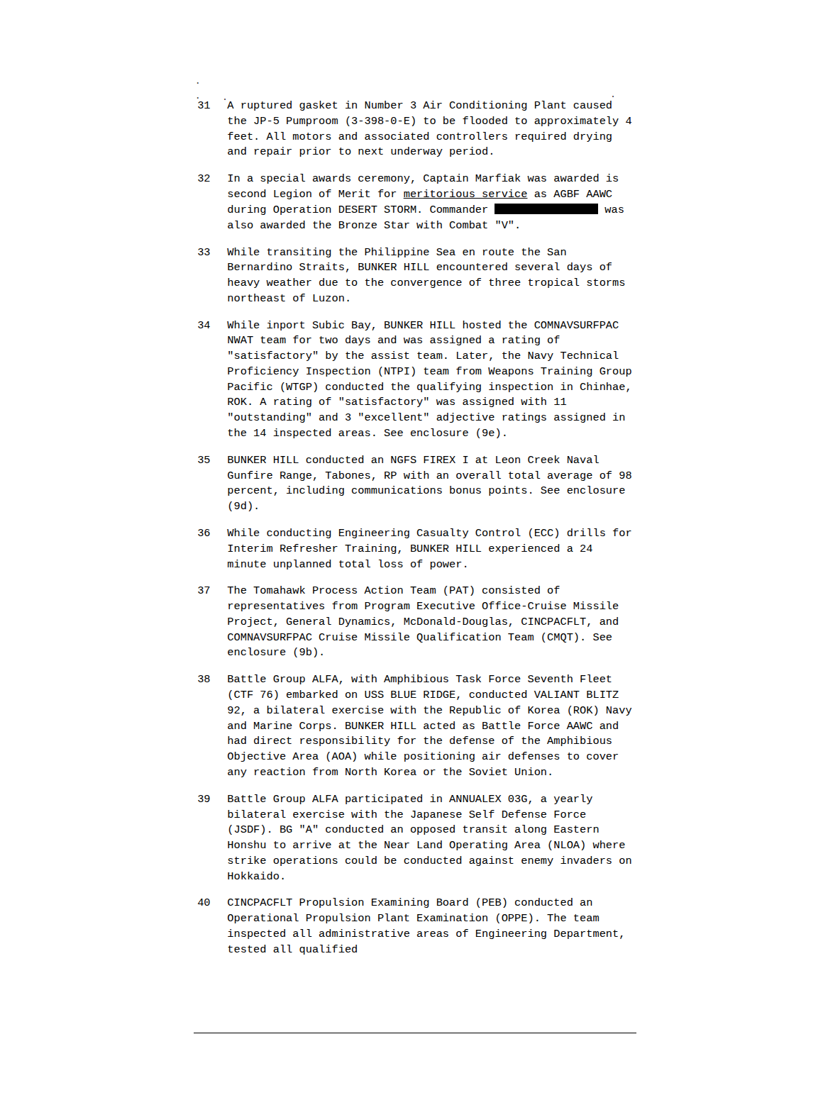. . . .
31
A ruptured gasket in Number 3 Air Conditioning Plant caused the JP-5 Pumproom (3-398-0-E) to be flooded to approximately 4 feet. All motors and associated controllers required drying and repair prior to next underway period.
32
In a special awards ceremony, Captain Marfiak was awarded is second Legion of Merit for meritorious service as AGBF AAWC during Operation DESERT STORM. Commander redacted was also awarded the Bronze Star with Combat "V".
33
While transiting the Philippine Sea en route the San Bernardino Straits, BUNKER HILL encountered several days of heavy weather due to the convergence of three tropical storms northeast of Luzon.
34
While inport Subic Bay, BUNKER HILL hosted the COMNAVSURFPAC NWAT team for two days and was assigned a rating of "satisfactory" by the assist team. Later, the Navy Technical Proficiency Inspection (NTPI) team from Weapons Training Group Pacific (WTGP) conducted the qualifying inspection in Chinhae, ROK. A rating of "satisfactory" was assigned with 11 "outstanding" and 3 "excellent" adjective ratings assigned in the 14 inspected areas. See enclosure (9e).
35
BUNKER HILL conducted an NGFS FIREX I at Leon Creek Naval Gunfire Range, Tabones, RP with an overall total average of 98 percent, including communications bonus points. See enclosure (9d).
36
While conducting Engineering Casualty Control (ECC) drills for Interim Refresher Training, BUNKER HILL experienced a 24 minute unplanned total loss of power.
37
The Tomahawk Process Action Team (PAT) consisted of representatives from Program Executive Office-Cruise Missile Project, General Dynamics, McDonald-Douglas, CINCPACFLT, and COMNAVSURFPAC Cruise Missile Qualification Team (CMQT). See enclosure (9b).
38
Battle Group ALFA, with Amphibious Task Force Seventh Fleet (CTF 76) embarked on USS BLUE RIDGE, conducted VALIANT BLITZ 92, a bilateral exercise with the Republic of Korea (ROK) Navy and Marine Corps. BUNKER HILL acted as Battle Force AAWC and had direct responsibility for the defense of the Amphibious Objective Area (AOA) while positioning air defenses to cover any reaction from North Korea or the Soviet Union.
39
Battle Group ALFA participated in ANNUALEX 03G, a yearly bilateral exercise with the Japanese Self Defense Force (JSDF). BG "A" conducted an opposed transit along Eastern Honshu to arrive at the Near Land Operating Area (NLOA) where strike operations could be conducted against enemy invaders on Hokkaido.
40
CINCPACFLT Propulsion Examining Board (PEB) conducted an Operational Propulsion Plant Examination (OPPE). The team inspected all administrative areas of Engineering Department, tested all qualified